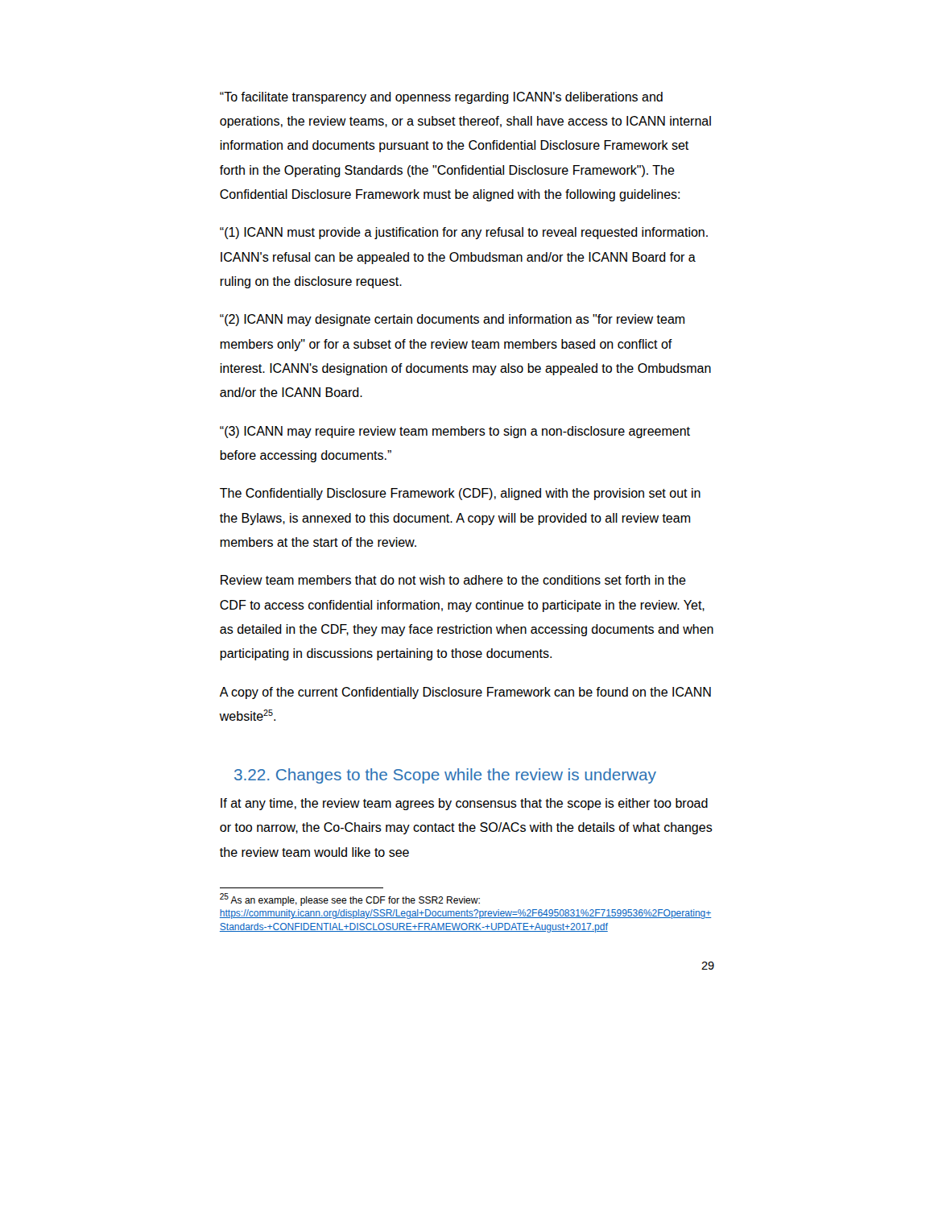“To facilitate transparency and openness regarding ICANN's deliberations and operations, the review teams, or a subset thereof, shall have access to ICANN internal information and documents pursuant to the Confidential Disclosure Framework set forth in the Operating Standards (the "Confidential Disclosure Framework"). The Confidential Disclosure Framework must be aligned with the following guidelines:
“(1) ICANN must provide a justification for any refusal to reveal requested information. ICANN's refusal can be appealed to the Ombudsman and/or the ICANN Board for a ruling on the disclosure request.
“(2) ICANN may designate certain documents and information as "for review team members only" or for a subset of the review team members based on conflict of interest. ICANN's designation of documents may also be appealed to the Ombudsman and/or the ICANN Board.
“(3) ICANN may require review team members to sign a non-disclosure agreement before accessing documents.”
The Confidentially Disclosure Framework (CDF), aligned with the provision set out in the Bylaws, is annexed to this document. A copy will be provided to all review team members at the start of the review.
Review team members that do not wish to adhere to the conditions set forth in the CDF to access confidential information, may continue to participate in the review. Yet, as detailed in the CDF, they may face restriction when accessing documents and when participating in discussions pertaining to those documents.
A copy of the current Confidentially Disclosure Framework can be found on the ICANN website25.
3.22. Changes to the Scope while the review is underway
If at any time, the review team agrees by consensus that the scope is either too broad or too narrow, the Co-Chairs may contact the SO/ACs with the details of what changes the review team would like to see
25 As an example, please see the CDF for the SSR2 Review:
https://community.icann.org/display/SSR/Legal+Documents?preview=%2F64950831%2F71599536%2FOperating+Standards-+CONFIDENTIAL+DISCLOSURE+FRAMEWORK-+UPDATE+August+2017.pdf
29